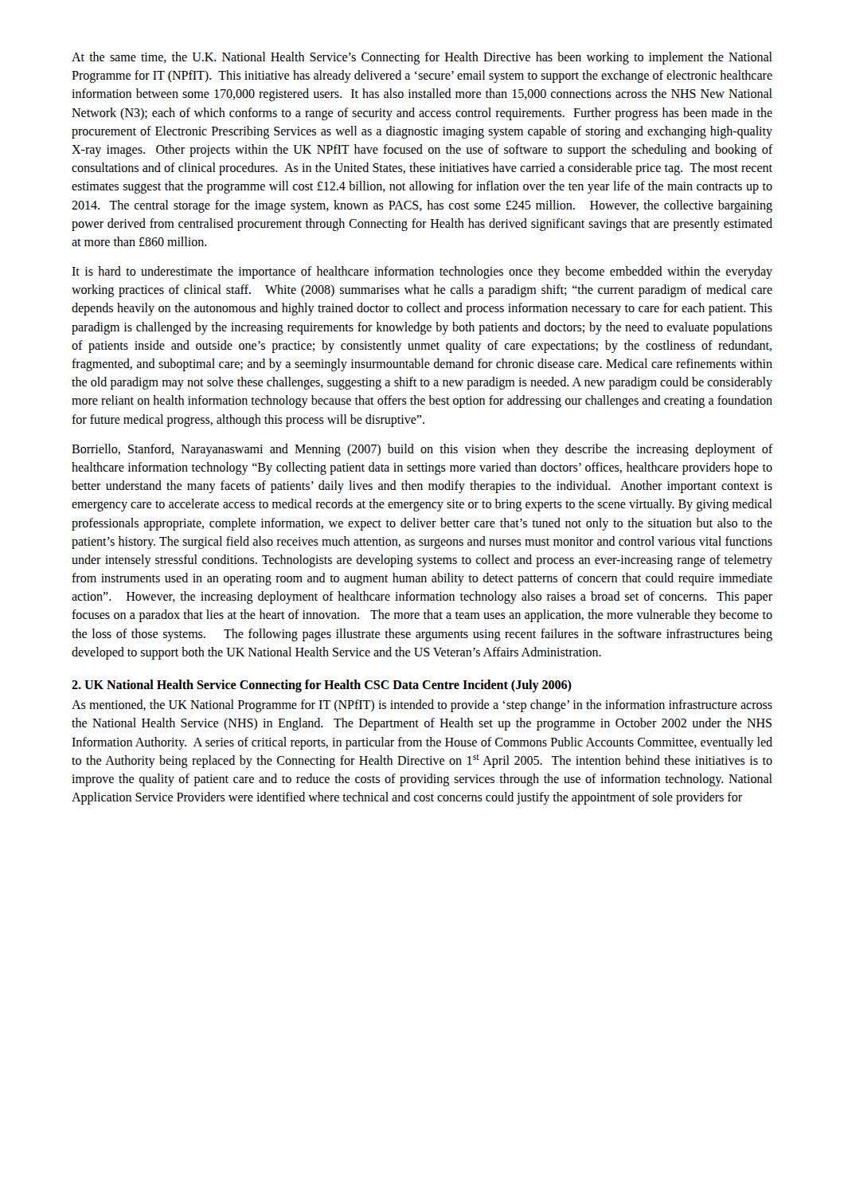At the same time, the U.K. National Health Service’s Connecting for Health Directive has been working to implement the National Programme for IT (NPfIT). This initiative has already delivered a ‘secure’ email system to support the exchange of electronic healthcare information between some 170,000 registered users. It has also installed more than 15,000 connections across the NHS New National Network (N3); each of which conforms to a range of security and access control requirements. Further progress has been made in the procurement of Electronic Prescribing Services as well as a diagnostic imaging system capable of storing and exchanging high-quality X-ray images. Other projects within the UK NPfIT have focused on the use of software to support the scheduling and booking of consultations and of clinical procedures. As in the United States, these initiatives have carried a considerable price tag. The most recent estimates suggest that the programme will cost £12.4 billion, not allowing for inflation over the ten year life of the main contracts up to 2014. The central storage for the image system, known as PACS, has cost some £245 million. However, the collective bargaining power derived from centralised procurement through Connecting for Health has derived significant savings that are presently estimated at more than £860 million.
It is hard to underestimate the importance of healthcare information technologies once they become embedded within the everyday working practices of clinical staff. White (2008) summarises what he calls a paradigm shift; “the current paradigm of medical care depends heavily on the autonomous and highly trained doctor to collect and process information necessary to care for each patient. This paradigm is challenged by the increasing requirements for knowledge by both patients and doctors; by the need to evaluate populations of patients inside and outside one’s practice; by consistently unmet quality of care expectations; by the costliness of redundant, fragmented, and suboptimal care; and by a seemingly insurmountable demand for chronic disease care. Medical care refinements within the old paradigm may not solve these challenges, suggesting a shift to a new paradigm is needed. A new paradigm could be considerably more reliant on health information technology because that offers the best option for addressing our challenges and creating a foundation for future medical progress, although this process will be disruptive”.
Borriello, Stanford, Narayanaswami and Menning (2007) build on this vision when they describe the increasing deployment of healthcare information technology “By collecting patient data in settings more varied than doctors’ offices, healthcare providers hope to better understand the many facets of patients’ daily lives and then modify therapies to the individual. Another important context is emergency care to accelerate access to medical records at the emergency site or to bring experts to the scene virtually. By giving medical professionals appropriate, complete information, we expect to deliver better care that’s tuned not only to the situation but also to the patient’s history. The surgical field also receives much attention, as surgeons and nurses must monitor and control various vital functions under intensely stressful conditions. Technologists are developing systems to collect and process an ever-increasing range of telemetry from instruments used in an operating room and to augment human ability to detect patterns of concern that could require immediate action”. However, the increasing deployment of healthcare information technology also raises a broad set of concerns. This paper focuses on a paradox that lies at the heart of innovation. The more that a team uses an application, the more vulnerable they become to the loss of those systems. The following pages illustrate these arguments using recent failures in the software infrastructures being developed to support both the UK National Health Service and the US Veteran’s Affairs Administration.
2. UK National Health Service Connecting for Health CSC Data Centre Incident (July 2006)
As mentioned, the UK National Programme for IT (NPfIT) is intended to provide a ‘step change’ in the information infrastructure across the National Health Service (NHS) in England. The Department of Health set up the programme in October 2002 under the NHS Information Authority. A series of critical reports, in particular from the House of Commons Public Accounts Committee, eventually led to the Authority being replaced by the Connecting for Health Directive on 1st April 2005. The intention behind these initiatives is to improve the quality of patient care and to reduce the costs of providing services through the use of information technology. National Application Service Providers were identified where technical and cost concerns could justify the appointment of sole providers for